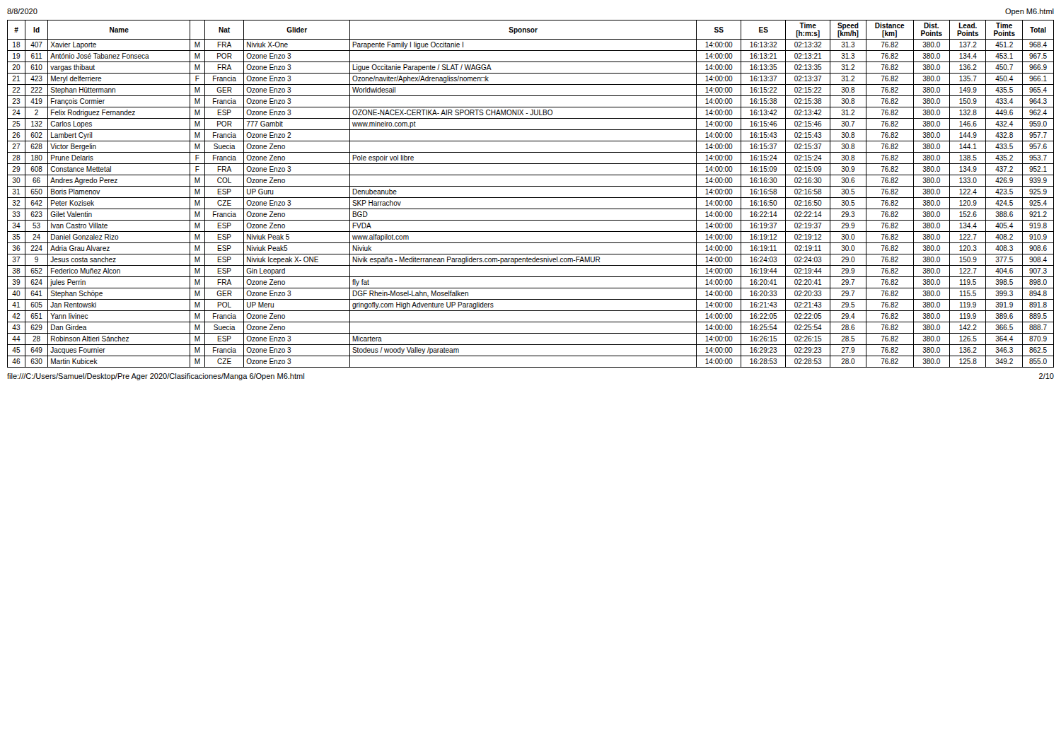8/8/2020 Open M6.html
| # | Id | Name | | Nat | Glider | Sponsor | SS | ES | Time [h:m:s] | Speed [km/h] | Distance [km] | Dist. Points | Lead. Points | Time Points | Total |
| --- | --- | --- | --- | --- | --- | --- | --- | --- | --- | --- | --- | --- | --- | --- | --- |
| 18 | 407 | Xavier Laporte | M | FRA | Niviuk X-One | Parapente Family I ligue Occitanie I | 14:00:00 | 16:13:32 | 02:13:32 | 31.3 | 76.82 | 380.0 | 137.2 | 451.2 | 968.4 |
| 19 | 611 | António José Tabanez Fonseca | M | POR | Ozone Enzo 3 | | 14:00:00 | 16:13:21 | 02:13:21 | 31.3 | 76.82 | 380.0 | 134.4 | 453.1 | 967.5 |
| 20 | 610 | vargas thibaut | M | FRA | Ozone Enzo 3 | Ligue Occitanie Parapente / SLAT / WAGGA | 14:00:00 | 16:13:35 | 02:13:35 | 31.2 | 76.82 | 380.0 | 136.2 | 450.7 | 966.9 |
| 21 | 423 | Meryl delferriere | F | Francia | Ozone Enzo 3 | Ozone/naviter/Aphex/Adrenagliss/nomen□k | 14:00:00 | 16:13:37 | 02:13:37 | 31.2 | 76.82 | 380.0 | 135.7 | 450.4 | 966.1 |
| 22 | 222 | Stephan Hüttermann | M | GER | Ozone Enzo 3 | Worldwidesail | 14:00:00 | 16:15:22 | 02:15:22 | 30.8 | 76.82 | 380.0 | 149.9 | 435.5 | 965.4 |
| 23 | 419 | François Cormier | M | Francia | Ozone Enzo 3 | | 14:00:00 | 16:15:38 | 02:15:38 | 30.8 | 76.82 | 380.0 | 150.9 | 433.4 | 964.3 |
| 24 | 2 | Felix Rodriguez Fernandez | M | ESP | Ozone Enzo 3 | OZONE-NACEX-CERTIKA- AIR SPORTS CHAMONIX - JULBO | 14:00:00 | 16:13:42 | 02:13:42 | 31.2 | 76.82 | 380.0 | 132.8 | 449.6 | 962.4 |
| 25 | 132 | Carlos Lopes | M | POR | 777 Gambit | www.mineiro.com.pt | 14:00:00 | 16:15:46 | 02:15:46 | 30.7 | 76.82 | 380.0 | 146.6 | 432.4 | 959.0 |
| 26 | 602 | Lambert Cyril | M | Francia | Ozone Enzo 2 | | 14:00:00 | 16:15:43 | 02:15:43 | 30.8 | 76.82 | 380.0 | 144.9 | 432.8 | 957.7 |
| 27 | 628 | Victor Bergelin | M | Suecia | Ozone Zeno | | 14:00:00 | 16:15:37 | 02:15:37 | 30.8 | 76.82 | 380.0 | 144.1 | 433.5 | 957.6 |
| 28 | 180 | Prune Delaris | F | Francia | Ozone Zeno | Pole espoir vol libre | 14:00:00 | 16:15:24 | 02:15:24 | 30.8 | 76.82 | 380.0 | 138.5 | 435.2 | 953.7 |
| 29 | 608 | Constance Mettetal | F | FRA | Ozone Enzo 3 | | 14:00:00 | 16:15:09 | 02:15:09 | 30.9 | 76.82 | 380.0 | 134.9 | 437.2 | 952.1 |
| 30 | 66 | Andres Agredo Perez | M | COL | Ozone Zeno | | 14:00:00 | 16:16:30 | 02:16:30 | 30.6 | 76.82 | 380.0 | 133.0 | 426.9 | 939.9 |
| 31 | 650 | Boris Plamenov | M | ESP | UP Guru | Denubeanube | 14:00:00 | 16:16:58 | 02:16:58 | 30.5 | 76.82 | 380.0 | 122.4 | 423.5 | 925.9 |
| 32 | 642 | Peter Kozisek | M | CZE | Ozone Enzo 3 | SKP Harrachov | 14:00:00 | 16:16:50 | 02:16:50 | 30.5 | 76.82 | 380.0 | 120.9 | 424.5 | 925.4 |
| 33 | 623 | Gilet Valentin | M | Francia | Ozone Zeno | BGD | 14:00:00 | 16:22:14 | 02:22:14 | 29.3 | 76.82 | 380.0 | 152.6 | 388.6 | 921.2 |
| 34 | 53 | Ivan Castro Villate | M | ESP | Ozone Zeno | FVDA | 14:00:00 | 16:19:37 | 02:19:37 | 29.9 | 76.82 | 380.0 | 134.4 | 405.4 | 919.8 |
| 35 | 24 | Daniel Gonzalez Rizo | M | ESP | Niviuk Peak 5 | www.alfapilot.com | 14:00:00 | 16:19:12 | 02:19:12 | 30.0 | 76.82 | 380.0 | 122.7 | 408.2 | 910.9 |
| 36 | 224 | Adria Grau Alvarez | M | ESP | Niviuk Peak5 | Niviuk | 14:00:00 | 16:19:11 | 02:19:11 | 30.0 | 76.82 | 380.0 | 120.3 | 408.3 | 908.6 |
| 37 | 9 | Jesus costa sanchez | M | ESP | Niviuk Icepeak X- ONE | Nivik españa - Mediterranean Paragliders.com-parapentedesnivel.com-FAMUR | 14:00:00 | 16:24:03 | 02:24:03 | 29.0 | 76.82 | 380.0 | 150.9 | 377.5 | 908.4 |
| 38 | 652 | Federico Muñez Alcon | M | ESP | Gin Leopard | | 14:00:00 | 16:19:44 | 02:19:44 | 29.9 | 76.82 | 380.0 | 122.7 | 404.6 | 907.3 |
| 39 | 624 | jules Perrin | M | FRA | Ozone Zeno | fly fat | 14:00:00 | 16:20:41 | 02:20:41 | 29.7 | 76.82 | 380.0 | 119.5 | 398.5 | 898.0 |
| 40 | 641 | Stephan Schöpe | M | GER | Ozone Enzo 3 | DGF Rhein-Mosel-Lahn, Moselfalken | 14:00:00 | 16:20:33 | 02:20:33 | 29.7 | 76.82 | 380.0 | 115.5 | 399.3 | 894.8 |
| 41 | 605 | Jan Rentowski | M | POL | UP Meru | gringofly.com High Adventure UP Paragliders | 14:00:00 | 16:21:43 | 02:21:43 | 29.5 | 76.82 | 380.0 | 119.9 | 391.9 | 891.8 |
| 42 | 651 | Yann livinec | M | Francia | Ozone Zeno | | 14:00:00 | 16:22:05 | 02:22:05 | 29.4 | 76.82 | 380.0 | 119.9 | 389.6 | 889.5 |
| 43 | 629 | Dan Girdea | M | Suecia | Ozone Zeno | | 14:00:00 | 16:25:54 | 02:25:54 | 28.6 | 76.82 | 380.0 | 142.2 | 366.5 | 888.7 |
| 44 | 28 | Robinson Altieri Sánchez | M | ESP | Ozone Enzo 3 | Micartera | 14:00:00 | 16:26:15 | 02:26:15 | 28.5 | 76.82 | 380.0 | 126.5 | 364.4 | 870.9 |
| 45 | 649 | Jacques Fournier | M | Francia | Ozone Enzo 3 | Stodeus / woody Valley /parateam | 14:00:00 | 16:29:23 | 02:29:23 | 27.9 | 76.82 | 380.0 | 136.2 | 346.3 | 862.5 |
| 46 | 630 | Martin Kubicek | M | CZE | Ozone Enzo 3 | | 14:00:00 | 16:28:53 | 02:28:53 | 28.0 | 76.82 | 380.0 | 125.8 | 349.2 | 855.0 |
file:///C:/Users/Samuel/Desktop/Pre Ager 2020/Clasificaciones/Manga 6/Open M6.html 2/10